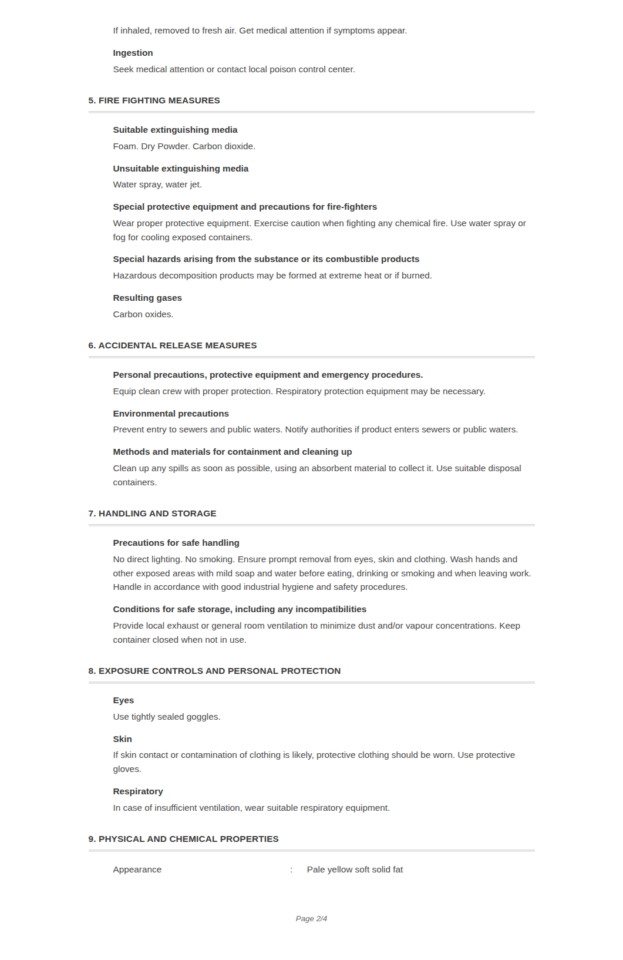If inhaled, removed to fresh air. Get medical attention if symptoms appear.
Ingestion
Seek medical attention or contact local poison control center.
5. FIRE FIGHTING MEASURES
Suitable extinguishing media
Foam. Dry Powder. Carbon dioxide.
Unsuitable extinguishing media
Water spray, water jet.
Special protective equipment and precautions for fire-fighters
Wear proper protective equipment. Exercise caution when fighting any chemical fire. Use water spray or fog for cooling exposed containers.
Special hazards arising from the substance or its combustible products
Hazardous decomposition products may be formed at extreme heat or if burned.
Resulting gases
Carbon oxides.
6. ACCIDENTAL RELEASE MEASURES
Personal precautions, protective equipment and emergency procedures.
Equip clean crew with proper protection. Respiratory protection equipment may be necessary.
Environmental precautions
Prevent entry to sewers and public waters. Notify authorities if product enters sewers or public waters.
Methods and materials for containment and cleaning up
Clean up any spills as soon as possible, using an absorbent material to collect it. Use suitable disposal containers.
7. HANDLING AND STORAGE
Precautions for safe handling
No direct lighting. No smoking. Ensure prompt removal from eyes, skin and clothing. Wash hands and other exposed areas with mild soap and water before eating, drinking or smoking and when leaving work. Handle in accordance with good industrial hygiene and safety procedures.
Conditions for safe storage, including any incompatibilities
Provide local exhaust or general room ventilation to minimize dust and/or vapour concentrations. Keep container closed when not in use.
8. EXPOSURE CONTROLS AND PERSONAL PROTECTION
Eyes
Use tightly sealed goggles.
Skin
If skin contact or contamination of clothing is likely, protective clothing should be worn. Use protective gloves.
Respiratory
In case of insufficient ventilation, wear suitable respiratory equipment.
9. PHYSICAL AND CHEMICAL PROPERTIES
| Appearance | : | Pale yellow soft solid fat |
Page 2/4